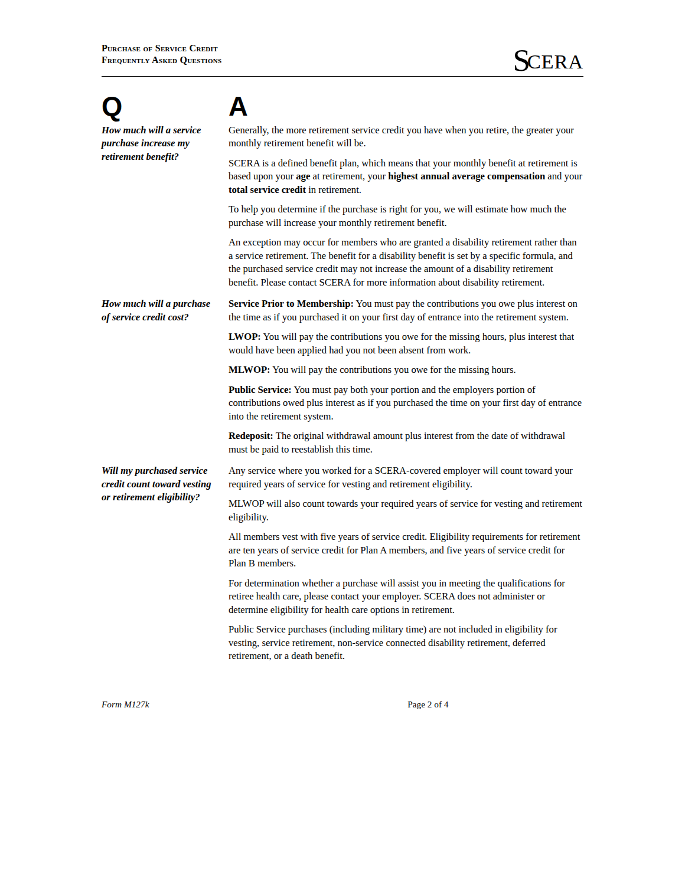Purchase of Service Credit
Frequently Asked Questions
SCERA
Q
A
How much will a service purchase increase my retirement benefit?
Generally, the more retirement service credit you have when you retire, the greater your monthly retirement benefit will be.
SCERA is a defined benefit plan, which means that your monthly benefit at retirement is based upon your age at retirement, your highest annual average compensation and your total service credit in retirement.
To help you determine if the purchase is right for you, we will estimate how much the purchase will increase your monthly retirement benefit.
An exception may occur for members who are granted a disability retirement rather than a service retirement. The benefit for a disability benefit is set by a specific formula, and the purchased service credit may not increase the amount of a disability retirement benefit. Please contact SCERA for more information about disability retirement.
How much will a purchase of service credit cost?
Service Prior to Membership: You must pay the contributions you owe plus interest on the time as if you purchased it on your first day of entrance into the retirement system.
LWOP: You will pay the contributions you owe for the missing hours, plus interest that would have been applied had you not been absent from work.
MLWOP: You will pay the contributions you owe for the missing hours.
Public Service: You must pay both your portion and the employers portion of contributions owed plus interest as if you purchased the time on your first day of entrance into the retirement system.
Redeposit: The original withdrawal amount plus interest from the date of withdrawal must be paid to reestablish this time.
Will my purchased service credit count toward vesting or retirement eligibility?
Any service where you worked for a SCERA-covered employer will count toward your required years of service for vesting and retirement eligibility.
MLWOP will also count towards your required years of service for vesting and retirement eligibility.
All members vest with five years of service credit. Eligibility requirements for retirement are ten years of service credit for Plan A members, and five years of service credit for Plan B members.
For determination whether a purchase will assist you in meeting the qualifications for retiree health care, please contact your employer. SCERA does not administer or determine eligibility for health care options in retirement.
Public Service purchases (including military time) are not included in eligibility for vesting, service retirement, non-service connected disability retirement, deferred retirement, or a death benefit.
Form M127k
Page 2 of 4